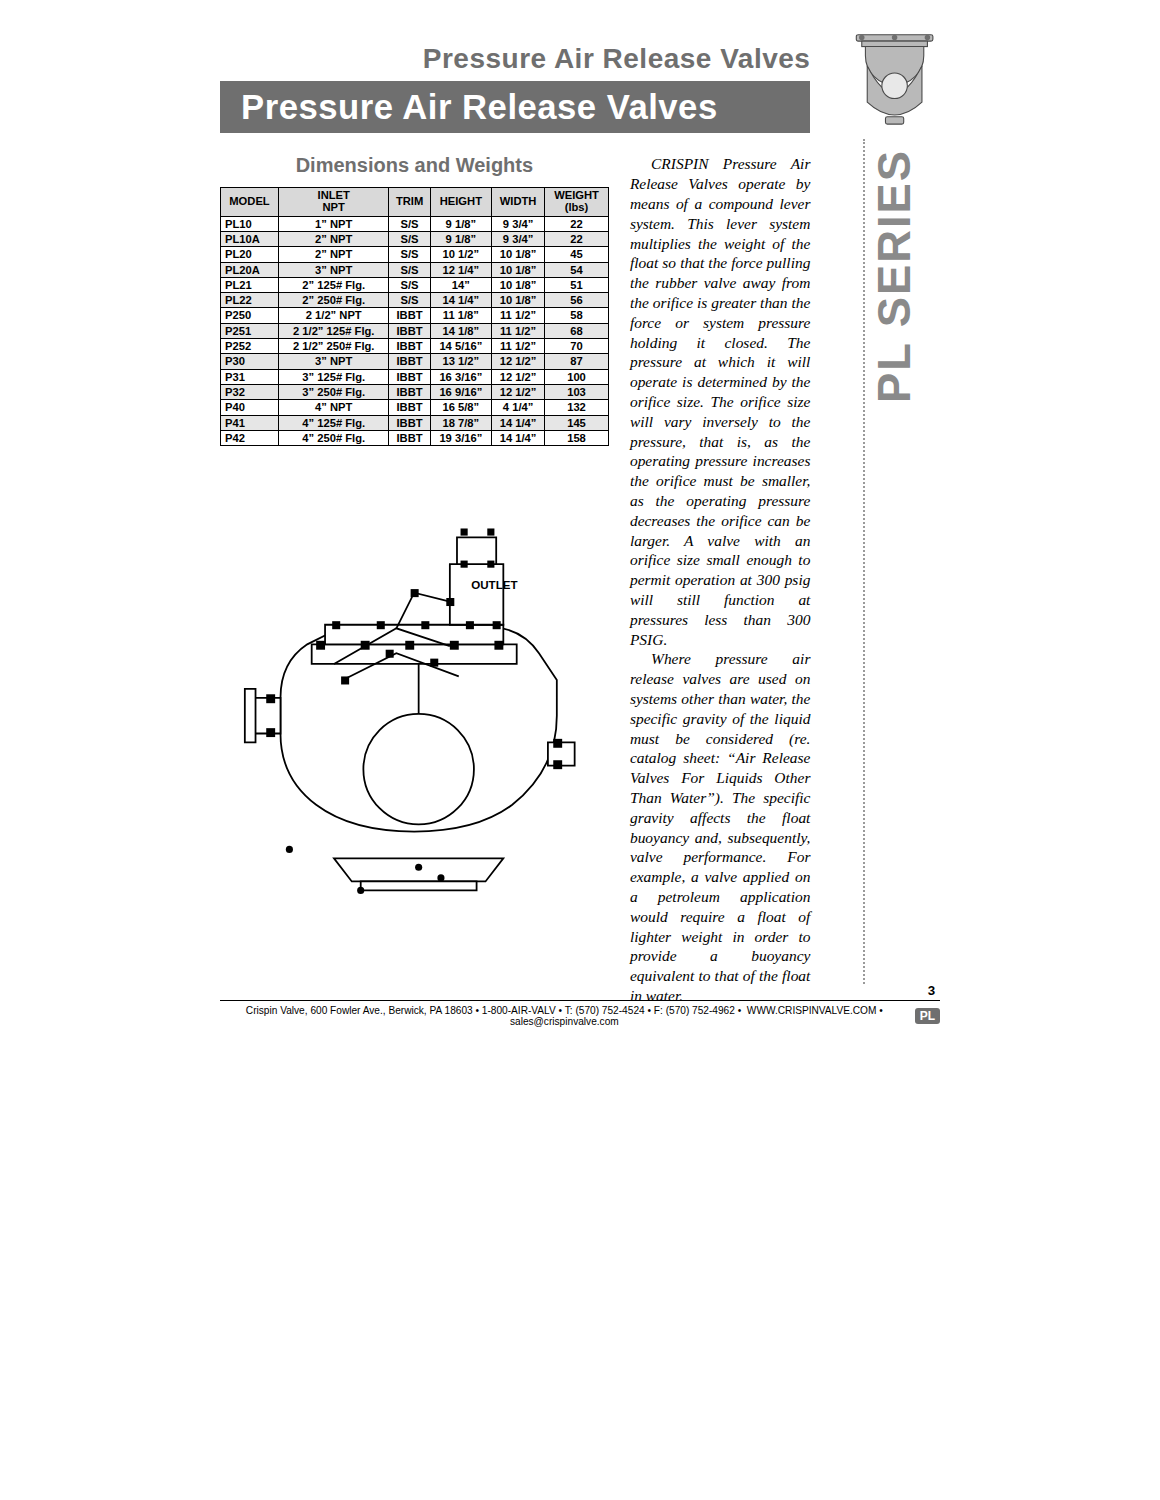Pressure Air Release Valves
Pressure Air Release Valves
PL SERIES
Dimensions and Weights
| MODEL | INLET NPT | TRIM | HEIGHT | WIDTH | WEIGHT (lbs) |
| --- | --- | --- | --- | --- | --- |
| PL10 | 1” NPT | S/S | 9 1/8” | 9 3/4” | 22 |
| PL10A | 2” NPT | S/S | 9 1/8” | 9 3/4” | 22 |
| PL20 | 2” NPT | S/S | 10 1/2” | 10 1/8” | 45 |
| PL20A | 3” NPT | S/S | 12 1/4” | 10 1/8” | 54 |
| PL21 | 2” 125# Flg. | S/S | 14” | 10 1/8” | 51 |
| PL22 | 2” 250# Flg. | S/S | 14 1/4” | 10 1/8” | 56 |
| P250 | 2 1/2” NPT | IBBT | 11 1/8” | 11 1/2” | 58 |
| P251 | 2 1/2” 125# Flg. | IBBT | 14 1/8” | 11 1/2” | 68 |
| P252 | 2 1/2” 250# Flg. | IBBT | 14 5/16” | 11 1/2” | 70 |
| P30 | 3” NPT | IBBT | 13 1/2” | 12 1/2” | 87 |
| P31 | 3” 125# Flg. | IBBT | 16 3/16” | 12 1/2” | 100 |
| P32 | 3” 250# Flg. | IBBT | 16 9/16” | 12 1/2” | 103 |
| P40 | 4” NPT | IBBT | 16 5/8” | 4 1/4” | 132 |
| P41 | 4” 125# Flg. | IBBT | 18 7/8” | 14 1/4” | 145 |
| P42 | 4” 250# Flg. | IBBT | 19 3/16” | 14 1/4” | 158 |
OUTLET
CRISPIN Pressure Air Release Valves operate by means of a compound lever system. This lever system multiplies the weight of the float so that the force pulling the rubber valve away from the orifice is greater than the force or system pressure holding it closed. The pressure at which it will operate is determined by the orifice size. The orifice size will vary inversely to the pressure, that is, as the operating pressure increases the orifice must be smaller, as the operating pressure decreases the orifice can be larger. A valve with an orifice size small enough to permit operation at 300 psig will still function at pressures less than 300 PSIG.
Where pressure air release valves are used on systems other than water, the specific gravity of the liquid must be considered (re. catalog sheet: “Air Release Valves For Liquids Other Than Water”). The specific gravity affects the float buoyancy and, subsequently, valve performance. For example, a valve applied on a petroleum application would require a float of lighter weight in order to provide a buoyancy equivalent to that of the float in water.
3
Crispin Valve, 600 Fowler Ave., Berwick, PA 18603 • 1-800-AIR-VALV • T: (570) 752-4524 • F: (570) 752-4962 • WWW.CRISPINVALVE.COM • sales@crispinvalve.com PL